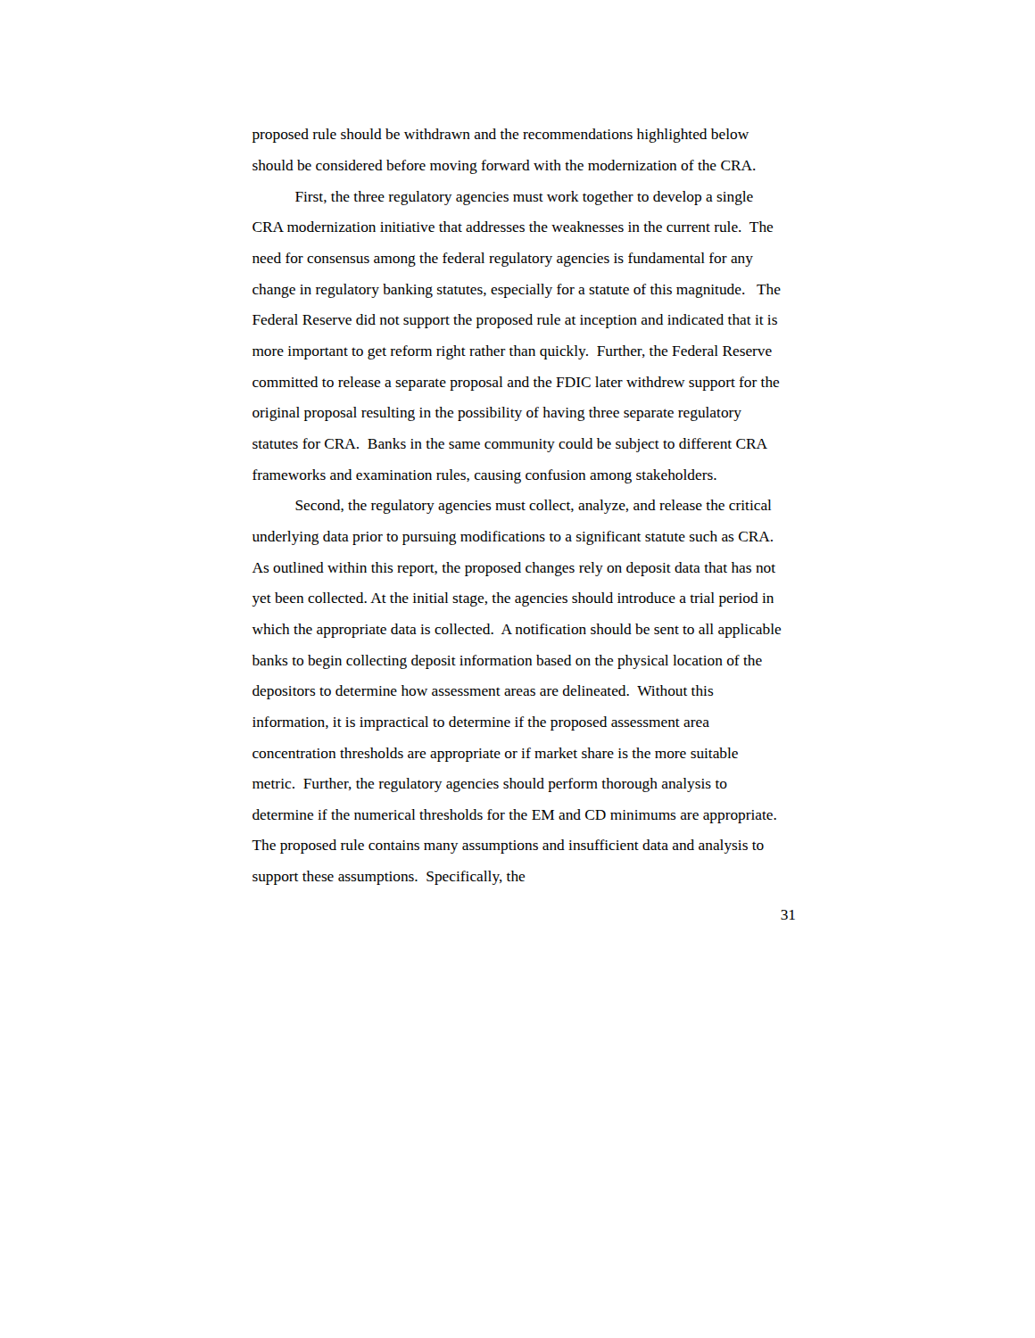proposed rule should be withdrawn and the recommendations highlighted below should be considered before moving forward with the modernization of the CRA.
First, the three regulatory agencies must work together to develop a single CRA modernization initiative that addresses the weaknesses in the current rule. The need for consensus among the federal regulatory agencies is fundamental for any change in regulatory banking statutes, especially for a statute of this magnitude. The Federal Reserve did not support the proposed rule at inception and indicated that it is more important to get reform right rather than quickly. Further, the Federal Reserve committed to release a separate proposal and the FDIC later withdrew support for the original proposal resulting in the possibility of having three separate regulatory statutes for CRA. Banks in the same community could be subject to different CRA frameworks and examination rules, causing confusion among stakeholders.
Second, the regulatory agencies must collect, analyze, and release the critical underlying data prior to pursuing modifications to a significant statute such as CRA. As outlined within this report, the proposed changes rely on deposit data that has not yet been collected. At the initial stage, the agencies should introduce a trial period in which the appropriate data is collected. A notification should be sent to all applicable banks to begin collecting deposit information based on the physical location of the depositors to determine how assessment areas are delineated. Without this information, it is impractical to determine if the proposed assessment area concentration thresholds are appropriate or if market share is the more suitable metric. Further, the regulatory agencies should perform thorough analysis to determine if the numerical thresholds for the EM and CD minimums are appropriate. The proposed rule contains many assumptions and insufficient data and analysis to support these assumptions. Specifically, the
31